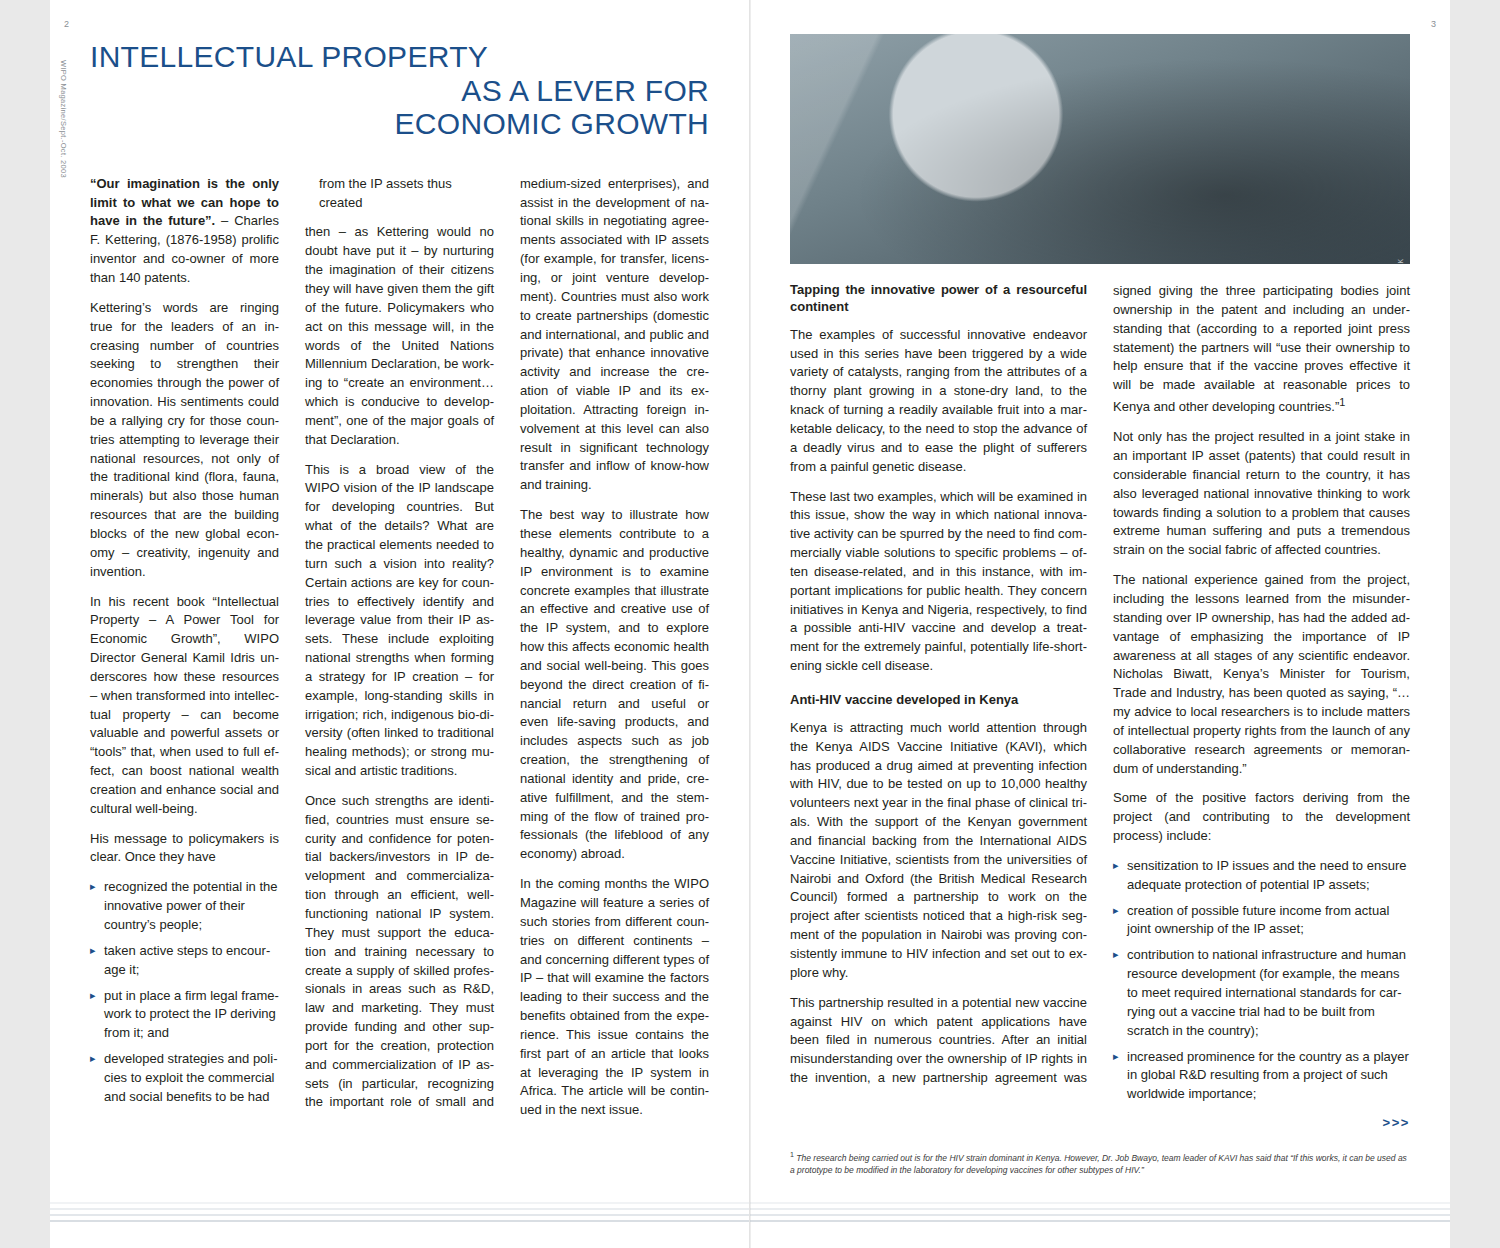2
WIPO Magazine/Sept.-Oct. 2003
Intellectual Property as a Lever for Economic Growth
“Our imagination is the only limit to what we can hope to have in the future”. – Charles F. Kettering, (1876-1958) prolific inventor and co-owner of more than 140 patents.
Kettering’s words are ringing true for the leaders of an increasing number of countries seeking to strengthen their economies through the power of innovation. His sentiments could be a rallying cry for those countries attempting to leverage their national resources, not only of the traditional kind (flora, fauna, minerals) but also those human resources that are the building blocks of the new global economy – creativity, ingenuity and invention.
In his recent book “Intellectual Property – A Power Tool for Economic Growth”, WIPO Director General Kamil Idris underscores how these resources – when transformed into intellectual property – can become valuable and powerful assets or “tools” that, when used to full effect, can boost national wealth creation and enhance social and cultural well-being.
His message to policymakers is clear. Once they have
recognized the potential in the innovative power of their country’s people;
taken active steps to encourage it;
put in place a firm legal framework to protect the IP deriving from it; and
developed strategies and policies to exploit the commercial and social benefits to be had from the IP assets thus created
then – as Kettering would no doubt have put it – by nurturing the imagination of their citizens they will have given them the gift of the future. Policymakers who act on this message will, in the words of the United Nations Millennium Declaration, be working to “create an environment… which is conducive to development”, one of the major goals of that Declaration.
This is a broad view of the WIPO vision of the IP landscape for developing countries. But what of the details? What are the practical elements needed to turn such a vision into reality? Certain actions are key for countries to effectively identify and leverage value from their IP assets. These include exploiting national strengths when forming a strategy for IP creation – for example, long-standing skills in irrigation; rich, indigenous bio-diversity (often linked to traditional healing methods); or strong musical and artistic traditions.
Once such strengths are identified, countries must ensure security and confidence for potential backers/investors in IP development and commercialization through an efficient, well-functioning national IP system. They must support the education and training necessary to create a supply of skilled professionals in areas such as R&D, law and marketing. They must provide funding and other support for the creation, protection and commercialization of IP assets (in particular, recognizing the important role of small and medium-sized enterprises), and assist in the development of national skills in negotiating agreements associated with IP assets (for example, for transfer, licensing, or joint venture development). Countries must also work to create partnerships (domestic and international, and public and private) that enhance innovative activity and increase the creation of viable IP and its exploitation. Attracting foreign involvement at this level can also result in significant technology transfer and inflow of know-how and training.
The best way to illustrate how these elements contribute to a healthy, dynamic and productive IP environment is to examine concrete examples that illustrate an effective and creative use of the IP system, and to explore how this affects economic health and social well-being. This goes beyond the direct creation of financial return and useful or even life-saving products, and includes aspects such as job creation, the strengthening of national identity and pride, creative fulfillment, and the stemming of the flow of trained professionals (the lifeblood of any economy) abroad.
In the coming months the WIPO Magazine will feature a series of such stories from different countries on different continents – and concerning different types of IP – that will examine the factors leading to their success and the benefits obtained from the experience. This issue contains the first part of an article that looks at leveraging the IP system in Africa. The article will be continued in the next issue.
3
WIPO Magazine/Sept.-Oct. 2003
CHARLES DHARAPAK
Tapping the innovative power of a resourceful continent
The examples of successful innovative endeavor used in this series have been triggered by a wide variety of catalysts, ranging from the attributes of a thorny plant growing in a stone-dry land, to the knack of turning a readily available fruit into a marketable delicacy, to the need to stop the advance of a deadly virus and to ease the plight of sufferers from a painful genetic disease.
These last two examples, which will be examined in this issue, show the way in which national innovative activity can be spurred by the need to find commercially viable solutions to specific problems – often disease-related, and in this instance, with important implications for public health. They concern initiatives in Kenya and Nigeria, respectively, to find a possible anti-HIV vaccine and develop a treatment for the extremely painful, potentially life-shortening sickle cell disease.
Anti-HIV vaccine developed in Kenya
Kenya is attracting much world attention through the Kenya AIDS Vaccine Initiative (KAVI), which has produced a drug aimed at preventing infection with HIV, due to be tested on up to 10,000 healthy volunteers next year in the final phase of clinical trials. With the support of the Kenyan government and financial backing from the International AIDS Vaccine Initiative, scientists from the universities of Nairobi and Oxford (the British Medical Research Council) formed a partnership to work on the project after scientists noticed that a high-risk segment of the population in Nairobi was proving consistently immune to HIV infection and set out to explore why.
This partnership resulted in a potential new vaccine against HIV on which patent applications have been filed in numerous countries. After an initial misunderstanding over the ownership of IP rights in the invention, a new partnership agreement was signed giving the three participating bodies joint ownership in the patent and including an understanding that (according to a reported joint press statement) the partners will “use their ownership to help ensure that if the vaccine proves effective it will be made available at reasonable prices to Kenya and other developing countries.”1
Not only has the project resulted in a joint stake in an important IP asset (patents) that could result in considerable financial return to the country, it has also leveraged national innovative thinking to work towards finding a solution to a problem that causes extreme human suffering and puts a tremendous strain on the social fabric of affected countries.
The national experience gained from the project, including the lessons learned from the misunderstanding over IP ownership, has had the added advantage of emphasizing the importance of IP awareness at all stages of any scientific endeavor. Nicholas Biwatt, Kenya’s Minister for Tourism, Trade and Industry, has been quoted as saying, “…my advice to local researchers is to include matters of intellectual property rights from the launch of any collaborative research agreements or memorandum of understanding.”
Some of the positive factors deriving from the project (and contributing to the development process) include:
sensitization to IP issues and the need to ensure adequate protection of potential IP assets;
creation of possible future income from actual joint ownership of the IP asset;
contribution to national infrastructure and human resource development (for example, the means to meet required international standards for carrying out a vaccine trial had to be built from scratch in the country);
increased prominence for the country as a player in global R&D resulting from a project of such worldwide importance;
>>>
1 The research being carried out is for the HIV strain dominant in Kenya. However, Dr. Job Bwayo, team leader of KAVI has said that “If this works, it can be used as a prototype to be modified in the laboratory for developing vaccines for other subtypes of HIV.”